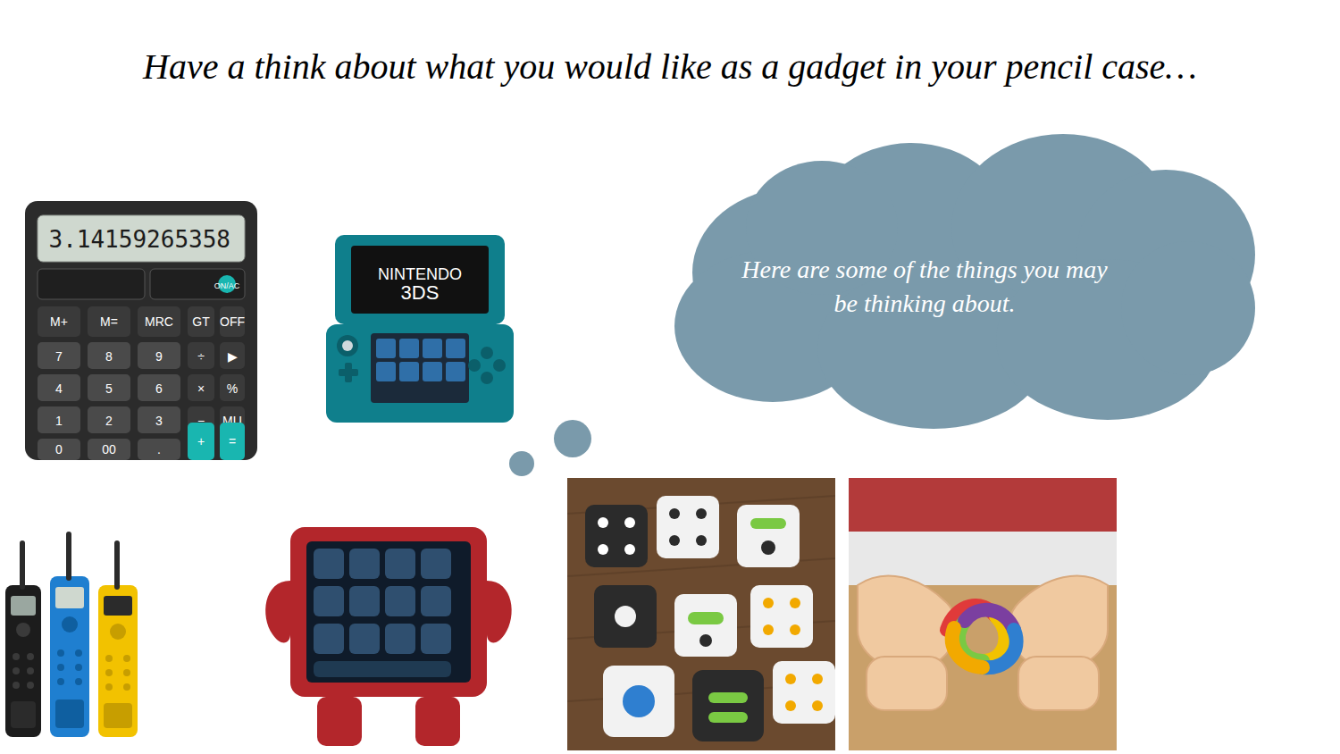Have a think about what you would like as a gadget in your pencil case…
Here are some of the things you may be thinking about.
3.14159265358 ON/AC M+ M= MRC GT OFF 7 8 9 ÷ ▶ 4 5 6 × % 1 2 3 − MU 0 00 . + = NINTENDO 3DS